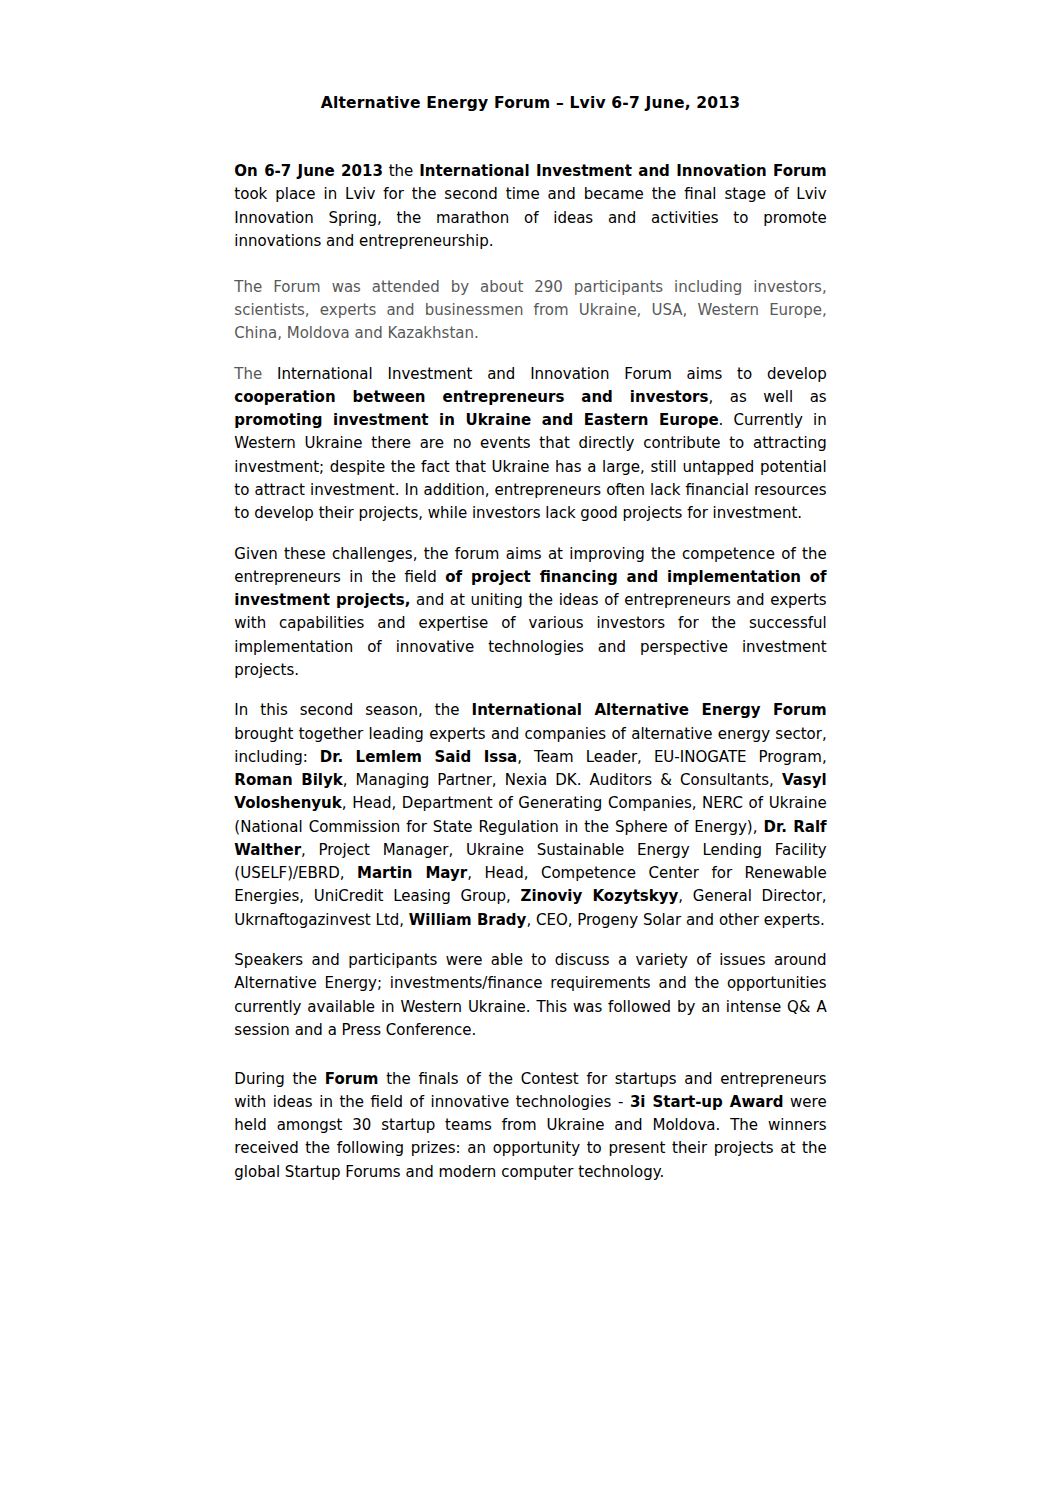Alternative Energy Forum – Lviv 6-7 June, 2013
On 6-7 June 2013 the International Investment and Innovation Forum took place in Lviv for the second time and became the final stage of Lviv Innovation Spring, the marathon of ideas and activities to promote innovations and entrepreneurship.
The Forum was attended by about 290 participants including investors, scientists, experts and businessmen from Ukraine, USA, Western Europe, China, Moldova and Kazakhstan.
The International Investment and Innovation Forum aims to develop cooperation between entrepreneurs and investors, as well as promoting investment in Ukraine and Eastern Europe. Currently in Western Ukraine there are no events that directly contribute to attracting investment; despite the fact that Ukraine has a large, still untapped potential to attract investment. In addition, entrepreneurs often lack financial resources to develop their projects, while investors lack good projects for investment.
Given these challenges, the forum aims at improving the competence of the entrepreneurs in the field of project financing and implementation of investment projects, and at uniting the ideas of entrepreneurs and experts with capabilities and expertise of various investors for the successful implementation of innovative technologies and perspective investment projects.
In this second season, the International Alternative Energy Forum brought together leading experts and companies of alternative energy sector, including: Dr. Lemlem Said Issa, Team Leader, EU-INOGATE Program, Roman Bilyk, Managing Partner, Nexia DK. Auditors & Consultants, Vasyl Voloshenyuk, Head, Department of Generating Companies, NERC of Ukraine (National Commission for State Regulation in the Sphere of Energy), Dr. Ralf Walther, Project Manager, Ukraine Sustainable Energy Lending Facility (USELF)/EBRD, Martin Mayr, Head, Competence Center for Renewable Energies, UniCredit Leasing Group, Zinoviy Kozytskyy, General Director, Ukrnaftogazinvest Ltd, William Brady, CEO, Progeny Solar and other experts.
Speakers and participants were able to discuss a variety of issues around Alternative Energy; investments/finance requirements and the opportunities currently available in Western Ukraine. This was followed by an intense Q& A session and a Press Conference.
During the Forum the finals of the Contest for startups and entrepreneurs with ideas in the field of innovative technologies - 3i Start-up Award were held amongst 30 startup teams from Ukraine and Moldova. The winners received the following prizes: an opportunity to present their projects at the global Startup Forums and modern computer technology.